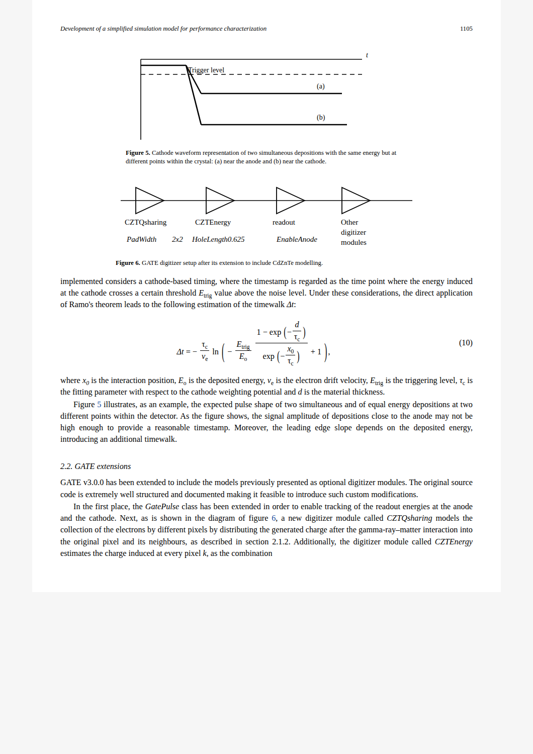Development of a simplified simulation model for performance characterization 1105
t Trigger level (a) (b)
Figure 5. Cathode waveform representation of two simultaneous depositions with the same energy but at different points within the crystal: (a) near the anode and (b) near the cathode.
CZTQsharing CZTEnergy readout Other digitizer modules PadWidth 2x2 HoleLength0.625 EnableAnode
Figure 6. GATE digitizer setup after its extension to include CdZnTe modelling.
implemented considers a cathode-based timing, where the timestamp is regarded as the time point where the energy induced at the cathode crosses a certain threshold Etrig value above the noise level. Under these considerations, the direct application of Ramo's theorem leads to the following estimation of the timewalk Δt:
Δt = − τc ve ln ( − Etrig Eo 1 − exp (−dτc) exp (−x0 τc) + 1 ),
(10)
where x0 is the interaction position, Eo is the deposited energy, ve is the electron drift velocity, Etrig is the triggering level, τc is the fitting parameter with respect to the cathode weighting potential and d is the material thickness.
Figure 5 illustrates, as an example, the expected pulse shape of two simultaneous and of equal energy depositions at two different points within the detector. As the figure shows, the signal amplitude of depositions close to the anode may not be high enough to provide a reasonable timestamp. Moreover, the leading edge slope depends on the deposited energy, introducing an additional timewalk.
2.2. GATE extensions
GATE v3.0.0 has been extended to include the models previously presented as optional digitizer modules. The original source code is extremely well structured and documented making it feasible to introduce such custom modifications.
In the first place, the GatePulse class has been extended in order to enable tracking of the readout energies at the anode and the cathode. Next, as is shown in the diagram of figure 6, a new digitizer module called CZTQsharing models the collection of the electrons by different pixels by distributing the generated charge after the gamma-ray–matter interaction into the original pixel and its neighbours, as described in section 2.1.2. Additionally, the digitizer module called CZTEnergy estimates the charge induced at every pixel k, as the combination